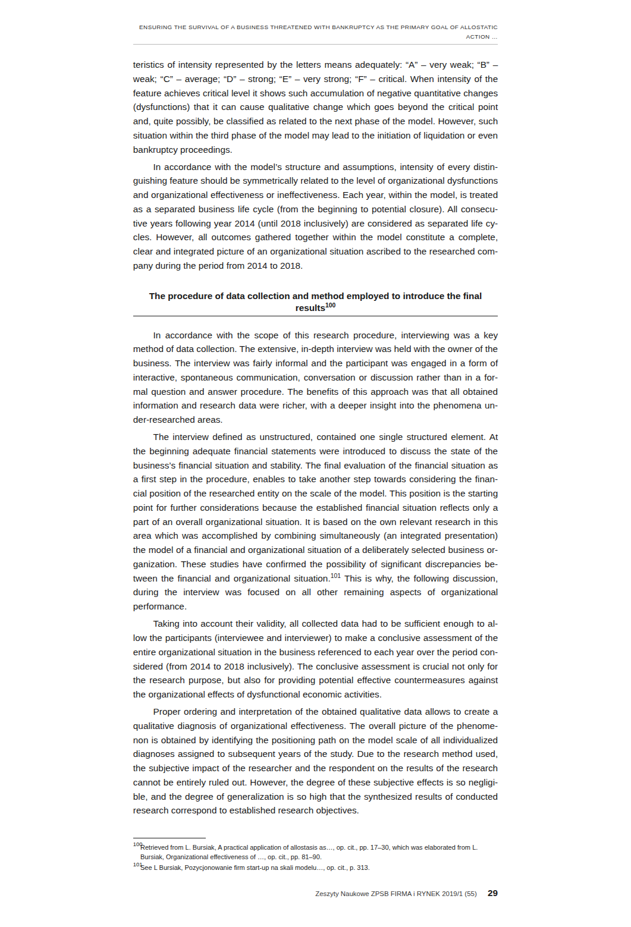Ensuring the survival of a business threatened with bankruptcy as the primary goal of allostatic action …
teristics of intensity represented by the letters means adequately: “A” – very weak; “B” – weak; “C” – average; “D” – strong; “E” – very strong; “F” – critical. When intensity of the feature achieves critical level it shows such accumulation of negative quantitative changes (dysfunctions) that it can cause qualitative change which goes beyond the critical point and, quite possibly, be classified as related to the next phase of the model. However, such situation within the third phase of the model may lead to the initiation of liquidation or even bankruptcy proceedings.
In accordance with the model’s structure and assumptions, intensity of every distinguishing feature should be symmetrically related to the level of organizational dysfunctions and organizational effectiveness or ineffectiveness. Each year, within the model, is treated as a separated business life cycle (from the beginning to potential closure). All consecutive years following year 2014 (until 2018 inclusively) are considered as separated life cycles. However, all outcomes gathered together within the model constitute a complete, clear and integrated picture of an organizational situation ascribed to the researched company during the period from 2014 to 2018.
The procedure of data collection and method employed to introduce the final results100
In accordance with the scope of this research procedure, interviewing was a key method of data collection. The extensive, in-depth interview was held with the owner of the business. The interview was fairly informal and the participant was engaged in a form of interactive, spontaneous communication, conversation or discussion rather than in a formal question and answer procedure. The benefits of this approach was that all obtained information and research data were richer, with a deeper insight into the phenomena under-researched areas.
The interview defined as unstructured, contained one single structured element. At the beginning adequate financial statements were introduced to discuss the state of the business’s financial situation and stability. The final evaluation of the financial situation as a first step in the procedure, enables to take another step towards considering the financial position of the researched entity on the scale of the model. This position is the starting point for further considerations because the established financial situation reflects only a part of an overall organizational situation. It is based on the own relevant research in this area which was accomplished by combining simultaneously (an integrated presentation) the model of a financial and organizational situation of a deliberately selected business organization. These studies have confirmed the possibility of significant discrepancies between the financial and organizational situation.101 This is why, the following discussion, during the interview was focused on all other remaining aspects of organizational performance.
Taking into account their validity, all collected data had to be sufficient enough to allow the participants (interviewee and interviewer) to make a conclusive assessment of the entire organizational situation in the business referenced to each year over the period considered (from 2014 to 2018 inclusively). The conclusive assessment is crucial not only for the research purpose, but also for providing potential effective countermeasures against the organizational effects of dysfunctional economic activities.
Proper ordering and interpretation of the obtained qualitative data allows to create a qualitative diagnosis of organizational effectiveness. The overall picture of the phenomenon is obtained by identifying the positioning path on the model scale of all individualized diagnoses assigned to subsequent years of the study. Due to the research method used, the subjective impact of the researcher and the respondent on the results of the research cannot be entirely ruled out. However, the degree of these subjective effects is so negligible, and the degree of generalization is so high that the synthesized results of conducted research correspond to established research objectives.
100 Retrieved from L. Bursiak, A practical application of allostasis as…, op. cit., pp. 17–30, which was elaborated from L. Bursiak, Organizational effectiveness of …, op. cit., pp. 81–90.
101 See L Bursiak, Pozycjonowanie firm start-up na skali modelu…, op. cit., p. 313.
Zeszyty Naukowe ZPSB FIRMA i RYNEK 2019/1 (55) 29